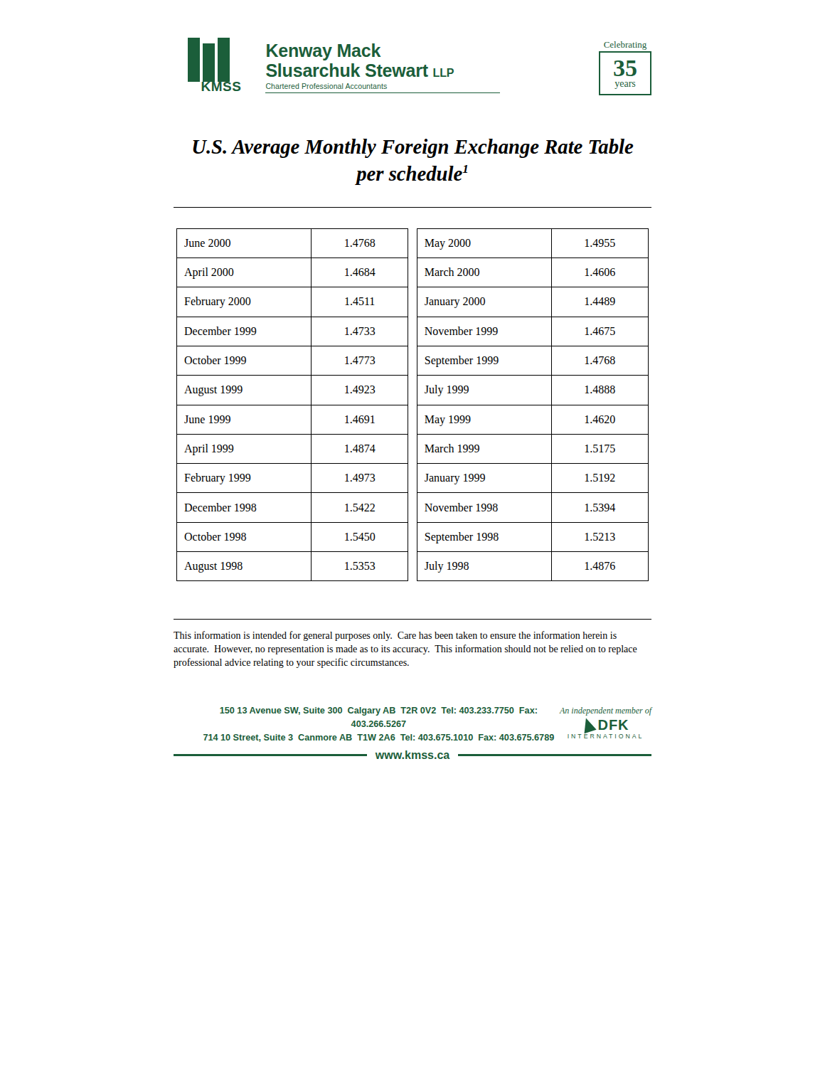KMSS
Kenway Mack
Slusarchuk Stewart LLP
Chartered Professional Accountants
Celebrating
35
years
U.S. Average Monthly Foreign Exchange Rate Table
per schedule1
| June 2000 | 1.4768 | | May 2000 | 1.4955 |
| April 2000 | 1.4684 | | March 2000 | 1.4606 |
| February 2000 | 1.4511 | | January 2000 | 1.4489 |
| December 1999 | 1.4733 | | November 1999 | 1.4675 |
| October 1999 | 1.4773 | | September 1999 | 1.4768 |
| August 1999 | 1.4923 | | July 1999 | 1.4888 |
| June 1999 | 1.4691 | | May 1999 | 1.4620 |
| April 1999 | 1.4874 | | March 1999 | 1.5175 |
| February 1999 | 1.4973 | | January 1999 | 1.5192 |
| December 1998 | 1.5422 | | November 1998 | 1.5394 |
| October 1998 | 1.5450 | | September 1998 | 1.5213 |
| August 1998 | 1.5353 | | July 1998 | 1.4876 |
This information is intended for general purposes only. Care has been taken to ensure the information herein is accurate. However, no representation is made as to its accuracy. This information should not be relied on to replace professional advice relating to your specific circumstances.
150 13 Avenue SW, Suite 300 Calgary AB T2R 0V2 Tel: 403.233.7750 Fax: 403.266.5267
714 10 Street, Suite 3 Canmore AB T1W 2A6 Tel: 403.675.1010 Fax: 403.675.6789
An independent member of
DFK
INTERNATIONAL
www.kmss.ca